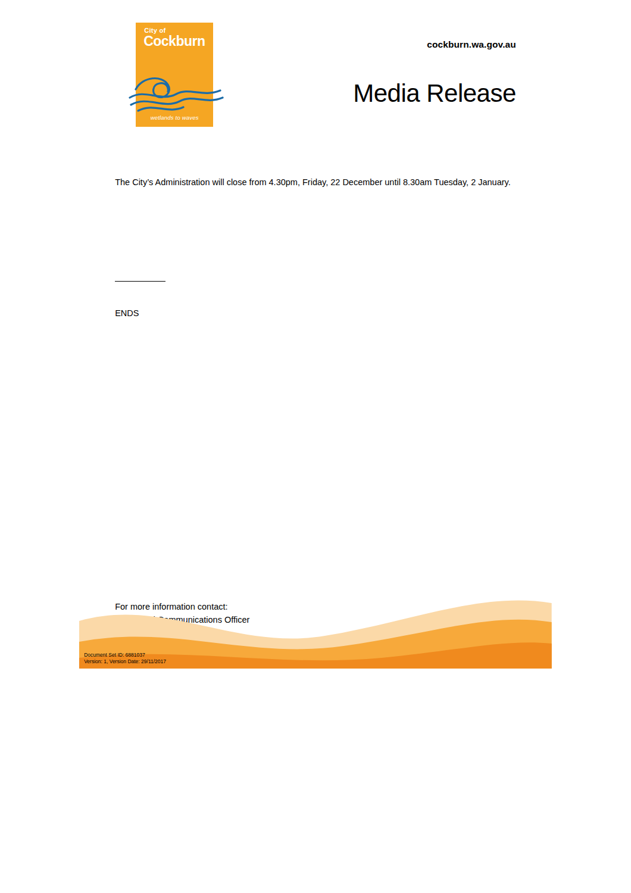City of
Cockburn
wetlands to waves
cockburn.wa.gov.au
Media Release
The City’s Administration will close from 4.30pm, Friday, 22 December until 8.30am Tuesday, 2 January.
ENDS
For more information contact:
Media and Communications Officer
City of Cockburn
T: 08 9411 3551
E: media@cockburn.wa.gov.au
Document Set ID: 6881037
Version: 1, Version Date: 29/11/2017